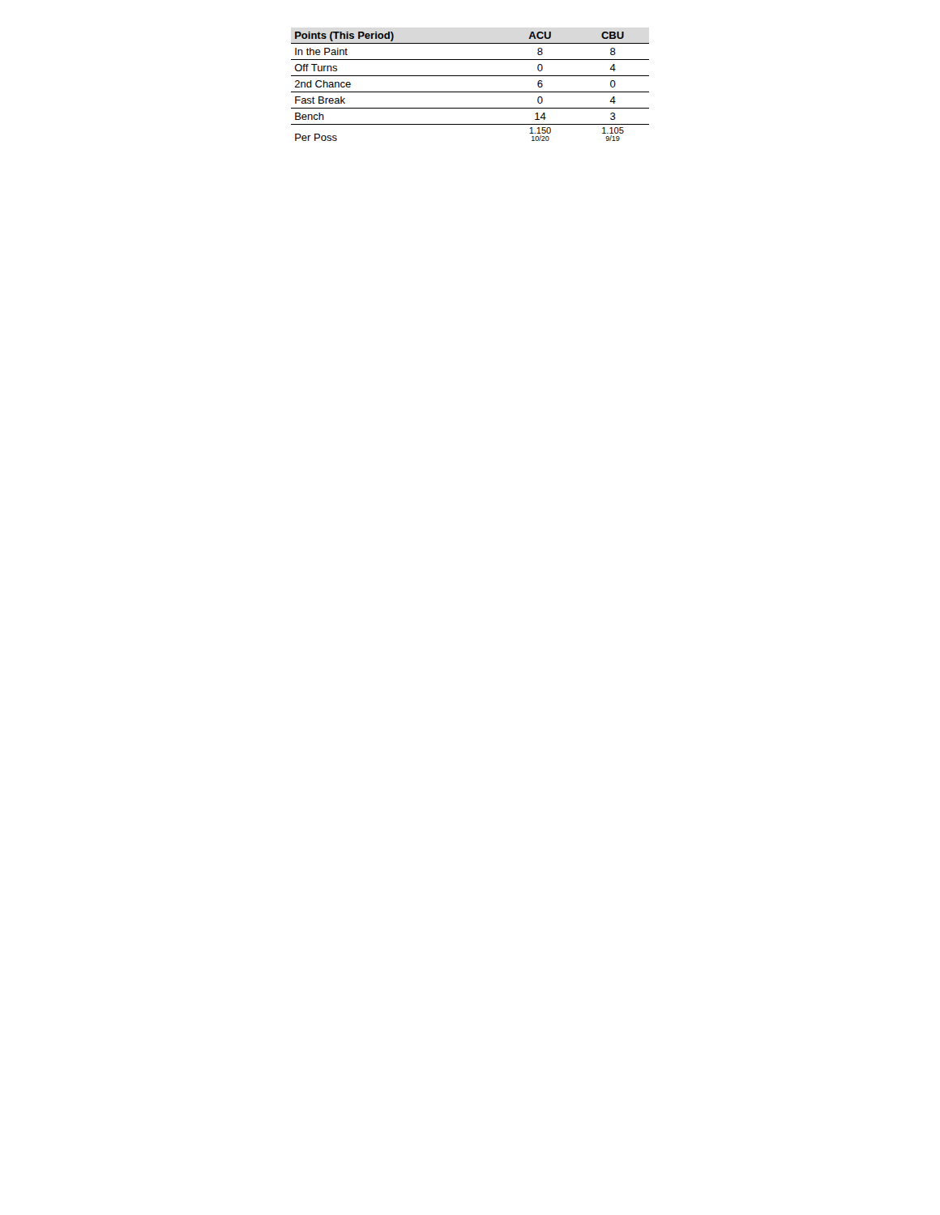| Points (This Period) | ACU | CBU |
| --- | --- | --- |
| In the Paint | 8 | 8 |
| Off Turns | 0 | 4 |
| 2nd Chance | 6 | 0 |
| Fast Break | 0 | 4 |
| Bench | 14 | 3 |
| Per Poss | 1.150 10/20 | 1.105 9/19 |